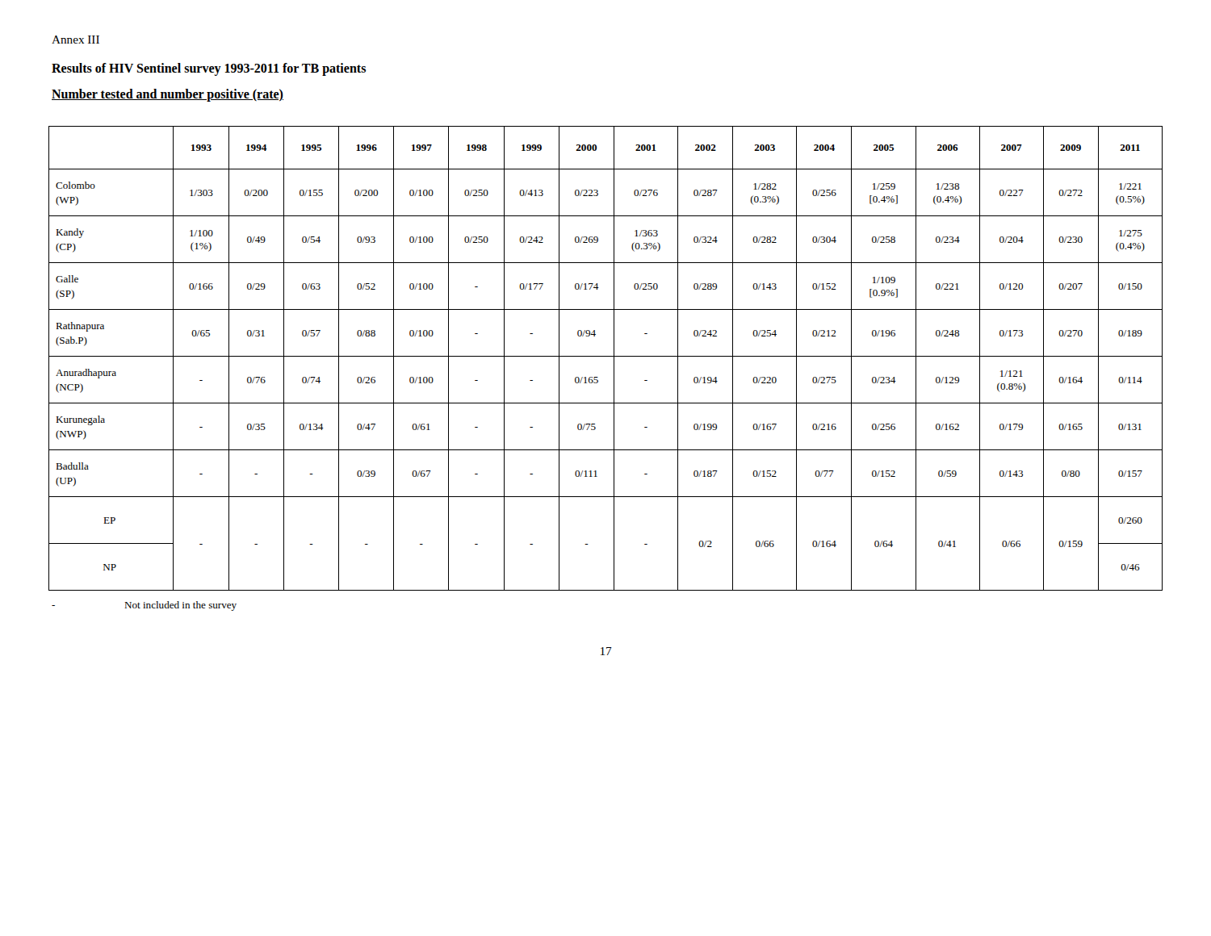Annex III
Results of HIV Sentinel survey 1993-2011 for TB patients
Number tested and number positive (rate)
| | 1993 | 1994 | 1995 | 1996 | 1997 | 1998 | 1999 | 2000 | 2001 | 2002 | 2003 | 2004 | 2005 | 2006 | 2007 | 2009 | 2011 |
| --- | --- | --- | --- | --- | --- | --- | --- | --- | --- | --- | --- | --- | --- | --- | --- | --- | --- |
| Colombo (WP) | 1/303 | 0/200 | 0/155 | 0/200 | 0/100 | 0/250 | 0/413 | 0/223 | 0/276 | 0/287 | 1/282 (0.3%) | 0/256 | 1/259 [0.4%] | 1/238 (0.4%) | 0/227 | 0/272 | 1/221 (0.5%) |
| Kandy (CP) | 1/100 (1%) | 0/49 | 0/54 | 0/93 | 0/100 | 0/250 | 0/242 | 0/269 | 1/363 (0.3%) | 0/324 | 0/282 | 0/304 | 0/258 | 0/234 | 0/204 | 0/230 | 1/275 (0.4%) |
| Galle (SP) | 0/166 | 0/29 | 0/63 | 0/52 | 0/100 | - | 0/177 | 0/174 | 0/250 | 0/289 | 0/143 | 0/152 | 1/109 [0.9%] | 0/221 | 0/120 | 0/207 | 0/150 |
| Rathnapura (Sab.P) | 0/65 | 0/31 | 0/57 | 0/88 | 0/100 | - | - | 0/94 | - | 0/242 | 0/254 | 0/212 | 0/196 | 0/248 | 0/173 | 0/270 | 0/189 |
| Anuradhapura (NCP) | - | 0/76 | 0/74 | 0/26 | 0/100 | - | - | 0/165 | - | 0/194 | 0/220 | 0/275 | 0/234 | 0/129 | 1/121 (0.8%) | 0/164 | 0/114 |
| Kurunegala (NWP) | - | 0/35 | 0/134 | 0/47 | 0/61 | - | - | 0/75 | - | 0/199 | 0/167 | 0/216 | 0/256 | 0/162 | 0/179 | 0/165 | 0/131 |
| Badulla (UP) | - | - | - | 0/39 | 0/67 | - | - | 0/111 | - | 0/187 | 0/152 | 0/77 | 0/152 | 0/59 | 0/143 | 0/80 | 0/157 |
| EP | - | - | - | - | - | - | - | - | - | 0/2 | 0/66 | 0/164 | 0/64 | 0/41 | 0/66 | 0/159 | 0/260 |
| NP | 0/46 |
-Not included in the survey
17